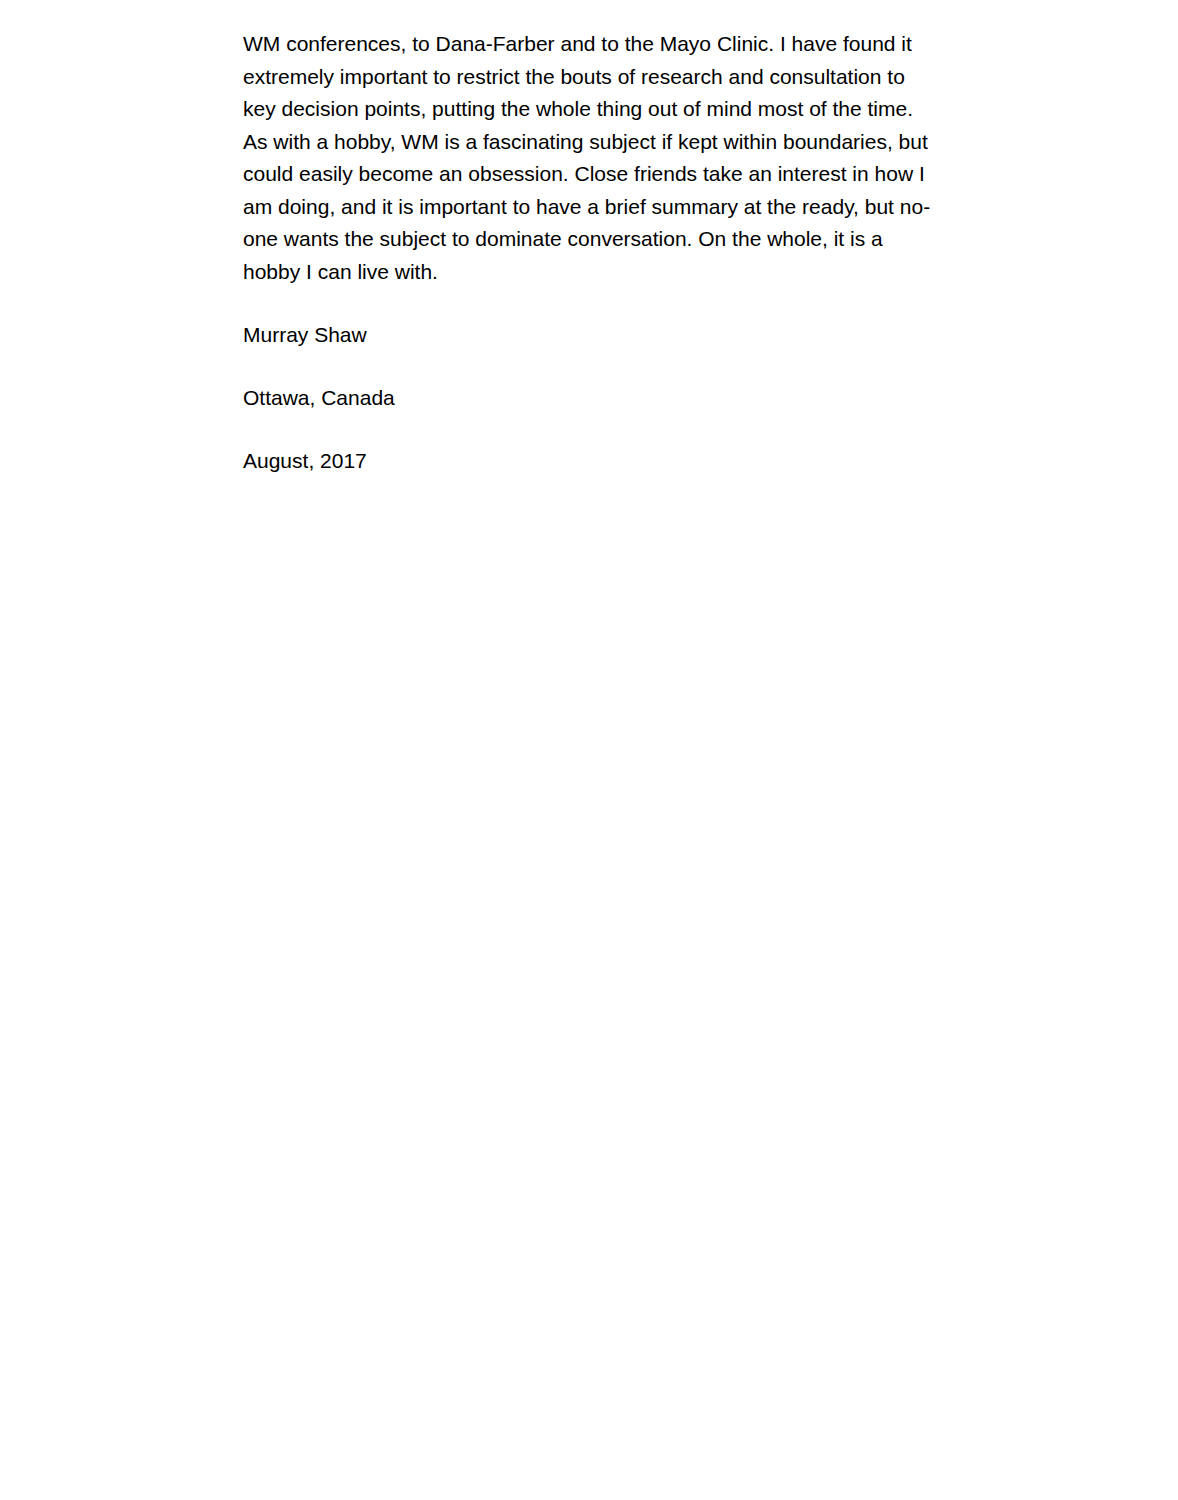WM conferences, to Dana-Farber and to the Mayo Clinic. I have found it extremely important to restrict the bouts of research and consultation to key decision points, putting the whole thing out of mind most of the time. As with a hobby, WM is a fascinating subject if kept within boundaries, but could easily become an obsession. Close friends take an interest in how I am doing, and it is important to have a brief summary at the ready, but no-one wants the subject to dominate conversation. On the whole, it is a hobby I can live with.
Murray Shaw
Ottawa, Canada
August, 2017